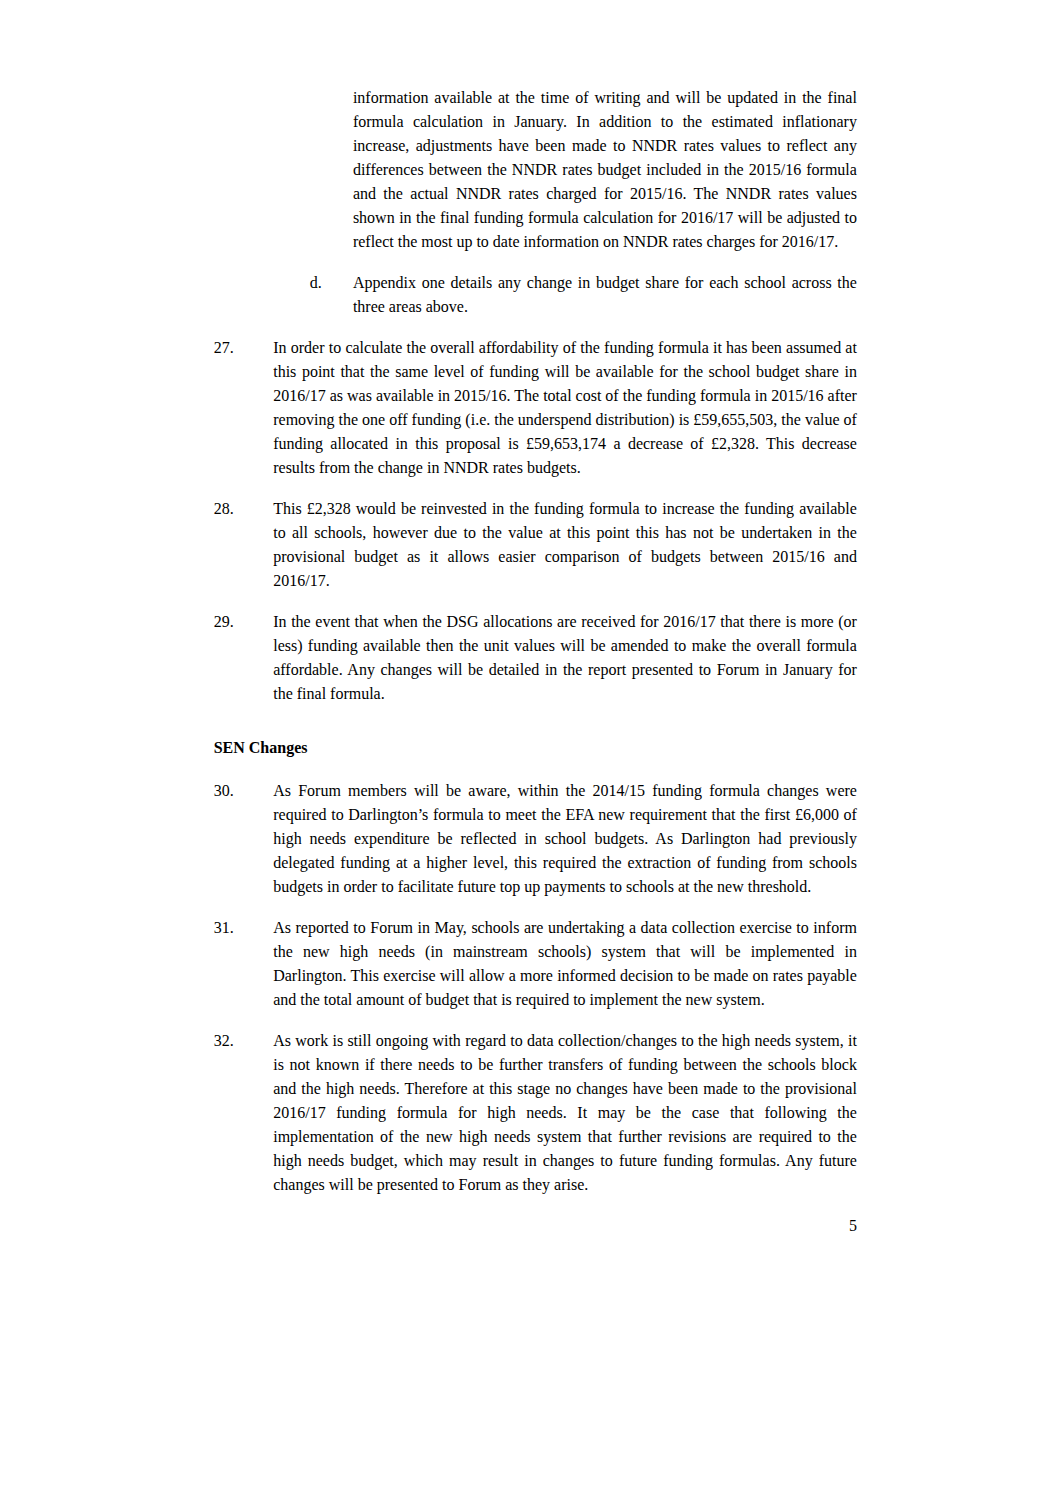information available at the time of writing and will be updated in the final formula calculation in January. In addition to the estimated inflationary increase, adjustments have been made to NNDR rates values to reflect any differences between the NNDR rates budget included in the 2015/16 formula and the actual NNDR rates charged for 2015/16. The NNDR rates values shown in the final funding formula calculation for 2016/17 will be adjusted to reflect the most up to date information on NNDR rates charges for 2016/17.
d.
Appendix one details any change in budget share for each school across the three areas above.
27.
In order to calculate the overall affordability of the funding formula it has been assumed at this point that the same level of funding will be available for the school budget share in 2016/17 as was available in 2015/16. The total cost of the funding formula in 2015/16 after removing the one off funding (i.e. the underspend distribution) is £59,655,503, the value of funding allocated in this proposal is £59,653,174 a decrease of £2,328. This decrease results from the change in NNDR rates budgets.
28.
This £2,328 would be reinvested in the funding formula to increase the funding available to all schools, however due to the value at this point this has not be undertaken in the provisional budget as it allows easier comparison of budgets between 2015/16 and 2016/17.
29.
In the event that when the DSG allocations are received for 2016/17 that there is more (or less) funding available then the unit values will be amended to make the overall formula affordable. Any changes will be detailed in the report presented to Forum in January for the final formula.
SEN Changes
30.
As Forum members will be aware, within the 2014/15 funding formula changes were required to Darlington’s formula to meet the EFA new requirement that the first £6,000 of high needs expenditure be reflected in school budgets. As Darlington had previously delegated funding at a higher level, this required the extraction of funding from schools budgets in order to facilitate future top up payments to schools at the new threshold.
31.
As reported to Forum in May, schools are undertaking a data collection exercise to inform the new high needs (in mainstream schools) system that will be implemented in Darlington. This exercise will allow a more informed decision to be made on rates payable and the total amount of budget that is required to implement the new system.
32.
As work is still ongoing with regard to data collection/changes to the high needs system, it is not known if there needs to be further transfers of funding between the schools block and the high needs. Therefore at this stage no changes have been made to the provisional 2016/17 funding formula for high needs. It may be the case that following the implementation of the new high needs system that further revisions are required to the high needs budget, which may result in changes to future funding formulas. Any future changes will be presented to Forum as they arise.
5